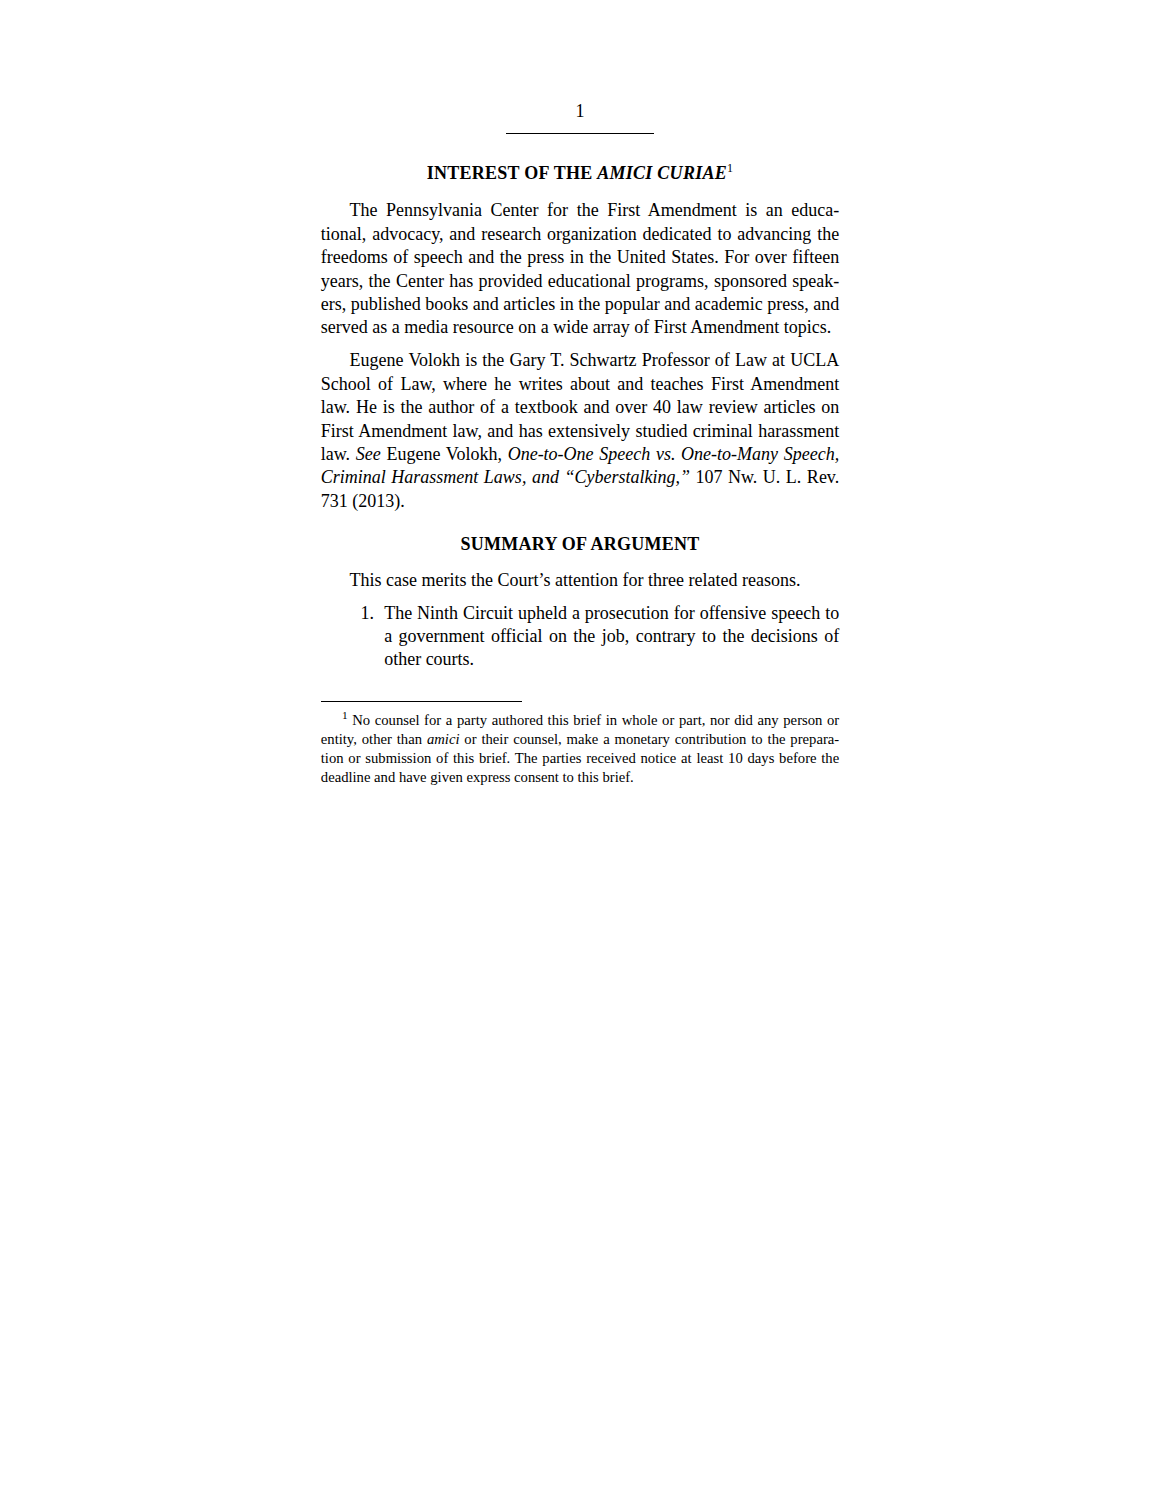1
INTEREST OF THE AMICI CURIAE1
The Pennsylvania Center for the First Amendment is an educational, advocacy, and research organization dedicated to advancing the freedoms of speech and the press in the United States. For over fifteen years, the Center has provided educational programs, sponsored speakers, published books and articles in the popular and academic press, and served as a media resource on a wide array of First Amendment topics.
Eugene Volokh is the Gary T. Schwartz Professor of Law at UCLA School of Law, where he writes about and teaches First Amendment law. He is the author of a textbook and over 40 law review articles on First Amendment law, and has extensively studied criminal harassment law. See Eugene Volokh, One-to-One Speech vs. One-to-Many Speech, Criminal Harassment Laws, and “Cyberstalking,” 107 Nw. U. L. Rev. 731 (2013).
SUMMARY OF ARGUMENT
This case merits the Court’s attention for three related reasons.
The Ninth Circuit upheld a prosecution for offensive speech to a government official on the job, contrary to the decisions of other courts.
1 No counsel for a party authored this brief in whole or part, nor did any person or entity, other than amici or their counsel, make a monetary contribution to the preparation or submission of this brief. The parties received notice at least 10 days before the deadline and have given express consent to this brief.